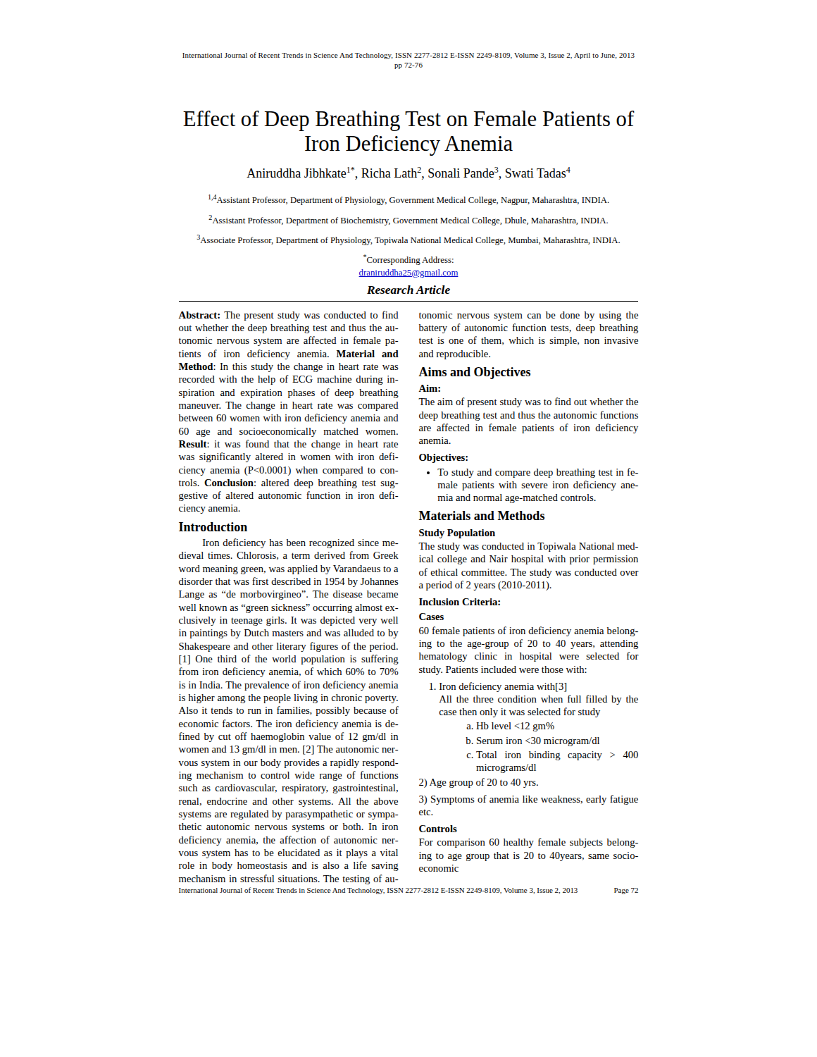International Journal of Recent Trends in Science And Technology, ISSN 2277-2812 E-ISSN 2249-8109, Volume 3, Issue 2, April to June, 2013 pp 72-76
Effect of Deep Breathing Test on Female Patients of
Iron Deficiency Anemia
Aniruddha Jibhkate1*, Richa Lath2, Sonali Pande3, Swati Tadas4
1,4Assistant Professor, Department of Physiology, Government Medical College, Nagpur, Maharashtra, INDIA.
2Assistant Professor, Department of Biochemistry, Government Medical College, Dhule, Maharashtra, INDIA.
3Associate Professor, Department of Physiology, Topiwala National Medical College, Mumbai, Maharashtra, INDIA.
*Corresponding Address:
draniruddha25@gmail.com
Research Article
Abstract: The present study was conducted to find out whether the deep breathing test and thus the autonomic nervous system are affected in female patients of iron deficiency anemia. Material and Method: In this study the change in heart rate was recorded with the help of ECG machine during inspiration and expiration phases of deep breathing maneuver. The change in heart rate was compared between 60 women with iron deficiency anemia and 60 age and socioeconomically matched women. Result: it was found that the change in heart rate was significantly altered in women with iron deficiency anemia (P<0.0001) when compared to controls. Conclusion: altered deep breathing test suggestive of altered autonomic function in iron deficiency anemia.
Introduction
Iron deficiency has been recognized since medieval times. Chlorosis, a term derived from Greek word meaning green, was applied by Varandaeus to a disorder that was first described in 1954 by Johannes Lange as “de morbovirgineo”. The disease became well known as “green sickness” occurring almost exclusively in teenage girls. It was depicted very well in paintings by Dutch masters and was alluded to by Shakespeare and other literary figures of the period.[1] One third of the world population is suffering from iron deficiency anemia, of which 60% to 70% is in India. The prevalence of iron deficiency anemia is higher among the people living in chronic poverty. Also it tends to run in families, possibly because of economic factors. The iron deficiency anemia is defined by cut off haemoglobin value of 12 gm/dl in women and 13 gm/dl in men. [2] The autonomic nervous system in our body provides a rapidly responding mechanism to control wide range of functions such as cardiovascular, respiratory, gastrointestinal, renal, endocrine and other systems. All the above systems are regulated by parasympathetic or sympathetic autonomic nervous systems or both. In iron deficiency anemia, the affection of autonomic nervous system has to be elucidated as it plays a vital role in body homeostasis and is also a life saving mechanism in stressful situations. The testing of autonomic nervous system can be done by using the battery of autonomic function tests, deep breathing test is one of them, which is simple, non invasive and reproducible.
Aims and Objectives
Aim:
The aim of present study was to find out whether the deep breathing test and thus the autonomic functions are affected in female patients of iron deficiency anemia.
Objectives:
To study and compare deep breathing test in female patients with severe iron deficiency anemia and normal age-matched controls.
Materials and Methods
Study Population
The study was conducted in Topiwala National medical college and Nair hospital with prior permission of ethical committee. The study was conducted over a period of 2 years (2010-2011).
Inclusion Criteria:
Cases
60 female patients of iron deficiency anemia belonging to the age-group of 20 to 40 years, attending hematology clinic in hospital were selected for study. Patients included were those with:
Iron deficiency anemia with[3]
All the three condition when full filled by the case then only it was selected for study
Hb level <12 gm%
Serum iron <30 microgram/dl
Total iron binding capacity > 400 micrograms/dl
2) Age group of 20 to 40 yrs.
3) Symptoms of anemia like weakness, early fatigue etc.
Controls
For comparison 60 healthy female subjects belonging to age group that is 20 to 40years, same socio-economic
International Journal of Recent Trends in Science And Technology, ISSN 2277-2812 E-ISSN 2249-8109, Volume 3, Issue 2, 2013
Page 72